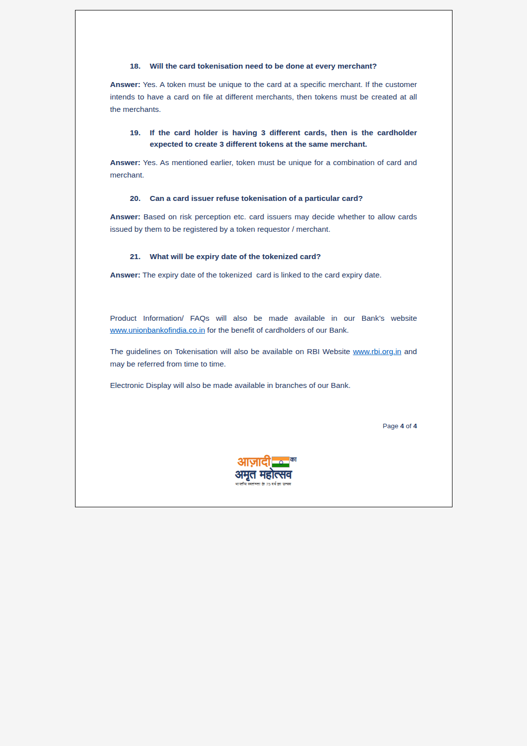18. Will the card tokenisation need to be done at every merchant?
Answer: Yes. A token must be unique to the card at a specific merchant. If the customer intends to have a card on file at different merchants, then tokens must be created at all the merchants.
19. If the card holder is having 3 different cards, then is the cardholder expected to create 3 different tokens at the same merchant.
Answer: Yes. As mentioned earlier, token must be unique for a combination of card and merchant.
20. Can a card issuer refuse tokenisation of a particular card?
Answer: Based on risk perception etc. card issuers may decide whether to allow cards issued by them to be registered by a token requestor / merchant.
21. What will be expiry date of the tokenized card?
Answer: The expiry date of the tokenized card is linked to the card expiry date.
Product Information/ FAQs will also be made available in our Bank’s website www.unionbankofindia.co.in for the benefit of cardholders of our Bank.
The guidelines on Tokenisation will also be available on RBI Website www.rbi.org.in and may be referred from time to time.
Electronic Display will also be made available in branches of our Bank.
Page 4 of 4
आज़ादीका
अमृत महोत्सव
भारतीय स्वतंत्रता के 75 वर्ष का उत्सव